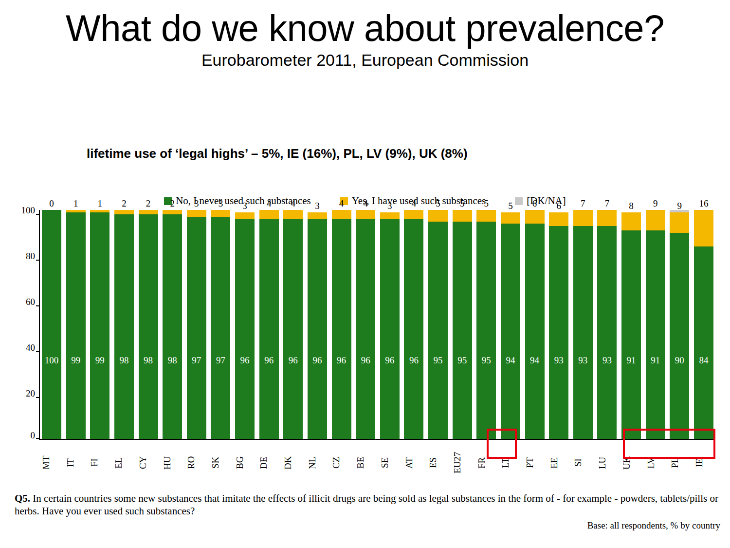What do we know about prevalence?
Eurobarometer 2011, European Commission
lifetime use of ‘legal highs’ – 5%, IE (16%), PL, LV (9%), UK (8%)
No, I never used such substances Yes, I have used such substances [DK/NA]
100
80
60
40
20
0
0 100
1
99
1
99
2
98
2
98
2
98
3
97
3
97
3
96
4
96
4
96
3
96
4
96
4
96
3
96
4
96
5
95
5
95
5
95
5
94
6
94
6
93
7
93
7
93
8
91
9
91
9
90
16
84
MT
IT
FI
EL
CY
HU
RO
SK
BG
DE
DK
NL
CZ
BE
SE
AT
ES
EU27
FR
LT
PT
EE
SI
LU
UK
LV
PL
IE
Q5. In certain countries some new substances that imitate the effects of illicit drugs are being sold as legal substances in the form of - for example - powders, tablets/pills or herbs. Have you ever used such substances?
Base: all respondents, % by country